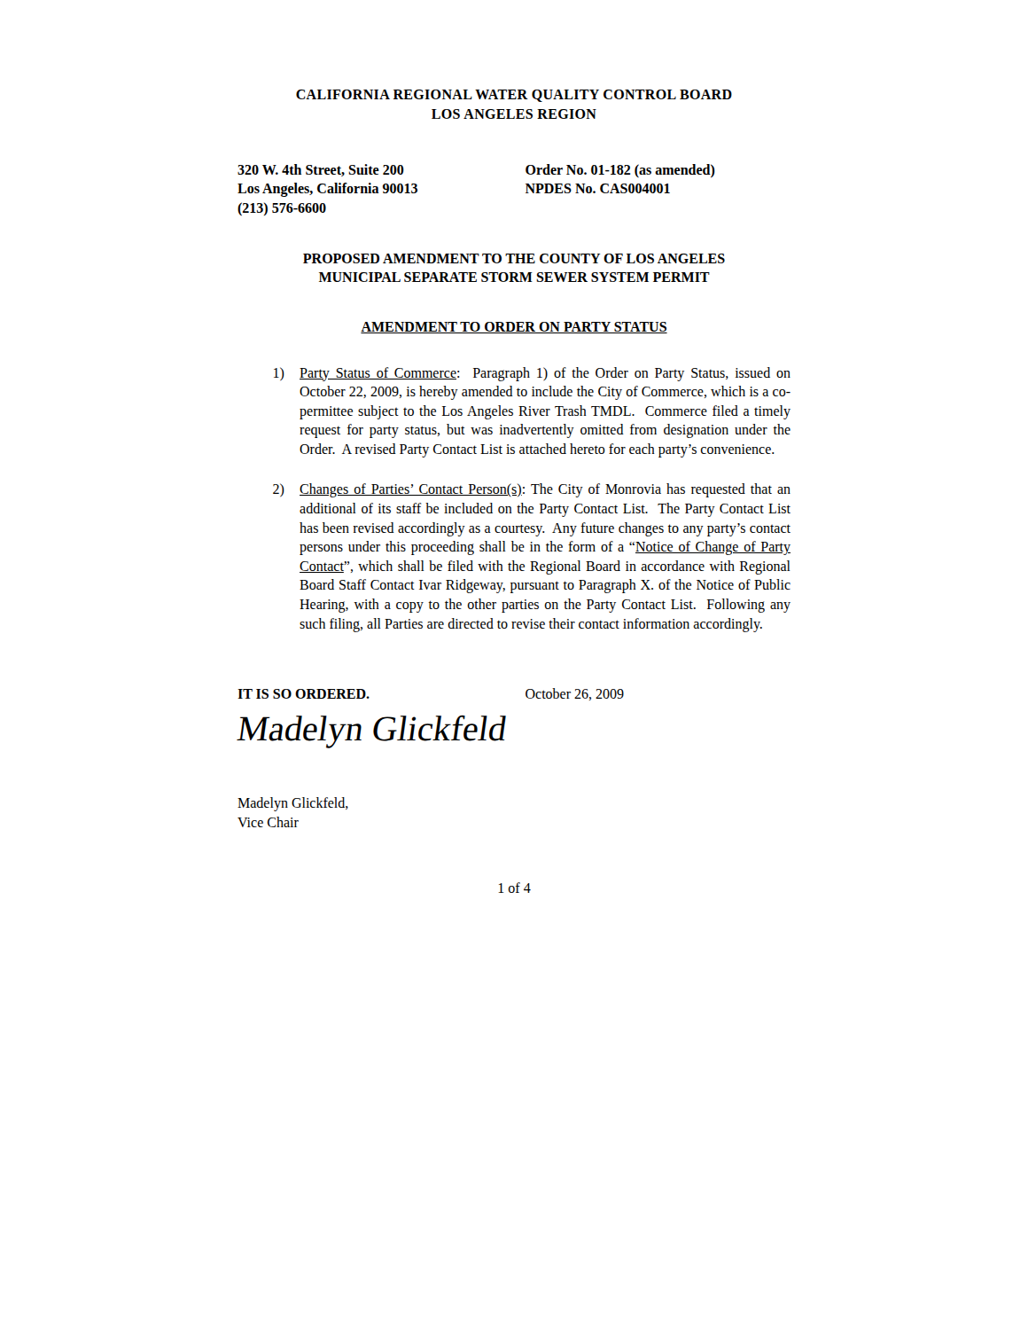CALIFORNIA REGIONAL WATER QUALITY CONTROL BOARD LOS ANGELES REGION
| 320 W. 4th Street, Suite 200 | Order No. 01-182 (as amended) |
| Los Angeles, California 90013 | NPDES No. CAS004001 |
| (213) 576-6600 | |
PROPOSED AMENDMENT TO THE COUNTY OF LOS ANGELES MUNICIPAL SEPARATE STORM SEWER SYSTEM PERMIT
AMENDMENT TO ORDER ON PARTY STATUS
Party Status of Commerce: Paragraph 1) of the Order on Party Status, issued on October 22, 2009, is hereby amended to include the City of Commerce, which is a co-permittee subject to the Los Angeles River Trash TMDL. Commerce filed a timely request for party status, but was inadvertently omitted from designation under the Order. A revised Party Contact List is attached hereto for each party’s convenience.
Changes of Parties’ Contact Person(s): The City of Monrovia has requested that an additional of its staff be included on the Party Contact List. The Party Contact List has been revised accordingly as a courtesy. Any future changes to any party’s contact persons under this proceeding shall be in the form of a “Notice of Change of Party Contact”, which shall be filed with the Regional Board in accordance with Regional Board Staff Contact Ivar Ridgeway, pursuant to Paragraph X. of the Notice of Public Hearing, with a copy to the other parties on the Party Contact List. Following any such filing, all Parties are directed to revise their contact information accordingly.
| IT IS SO ORDERED. | October 26, 2009 |
Madelyn Glickfeld
Madelyn Glickfeld, Vice Chair
1 of 4